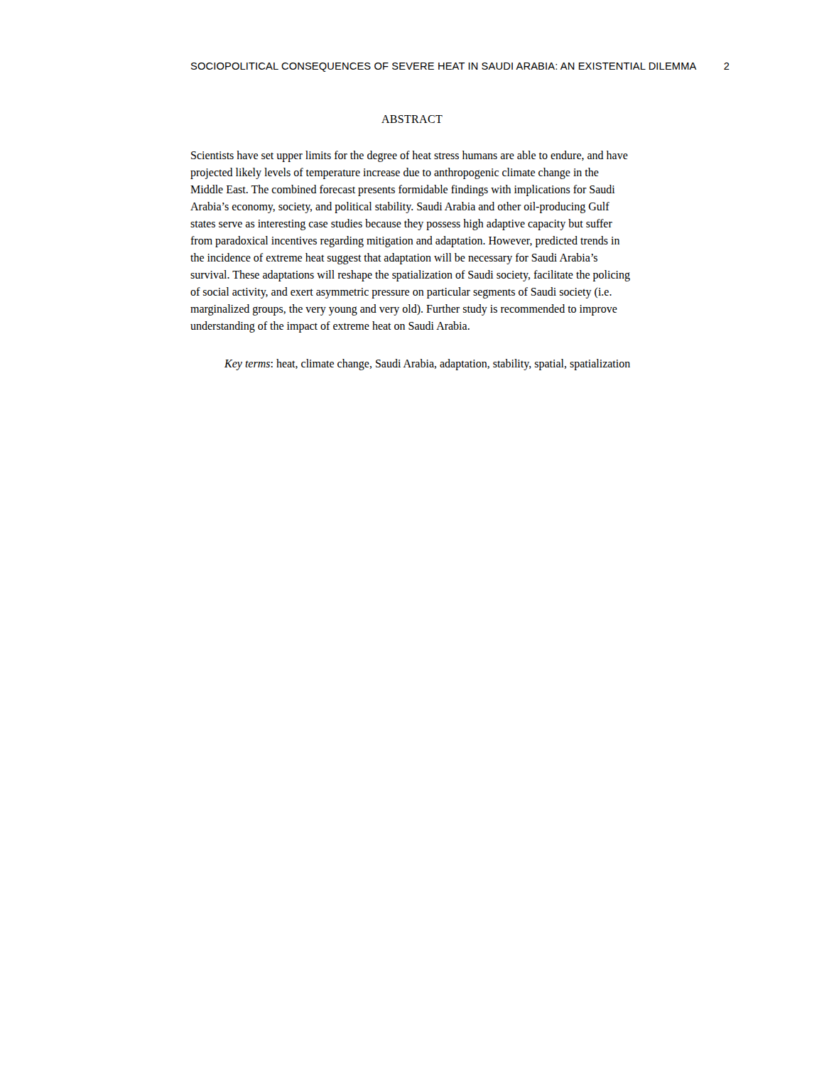Sociopolitical Consequences of Severe Heat in Saudi Arabia: An Existential Dilemma 2
ABSTRACT
Scientists have set upper limits for the degree of heat stress humans are able to endure, and have projected likely levels of temperature increase due to anthropogenic climate change in the Middle East. The combined forecast presents formidable findings with implications for Saudi Arabia’s economy, society, and political stability. Saudi Arabia and other oil-producing Gulf states serve as interesting case studies because they possess high adaptive capacity but suffer from paradoxical incentives regarding mitigation and adaptation. However, predicted trends in the incidence of extreme heat suggest that adaptation will be necessary for Saudi Arabia’s survival. These adaptations will reshape the spatialization of Saudi society, facilitate the policing of social activity, and exert asymmetric pressure on particular segments of Saudi society (i.e. marginalized groups, the very young and very old). Further study is recommended to improve understanding of the impact of extreme heat on Saudi Arabia.
Key terms: heat, climate change, Saudi Arabia, adaptation, stability, spatial, spatialization